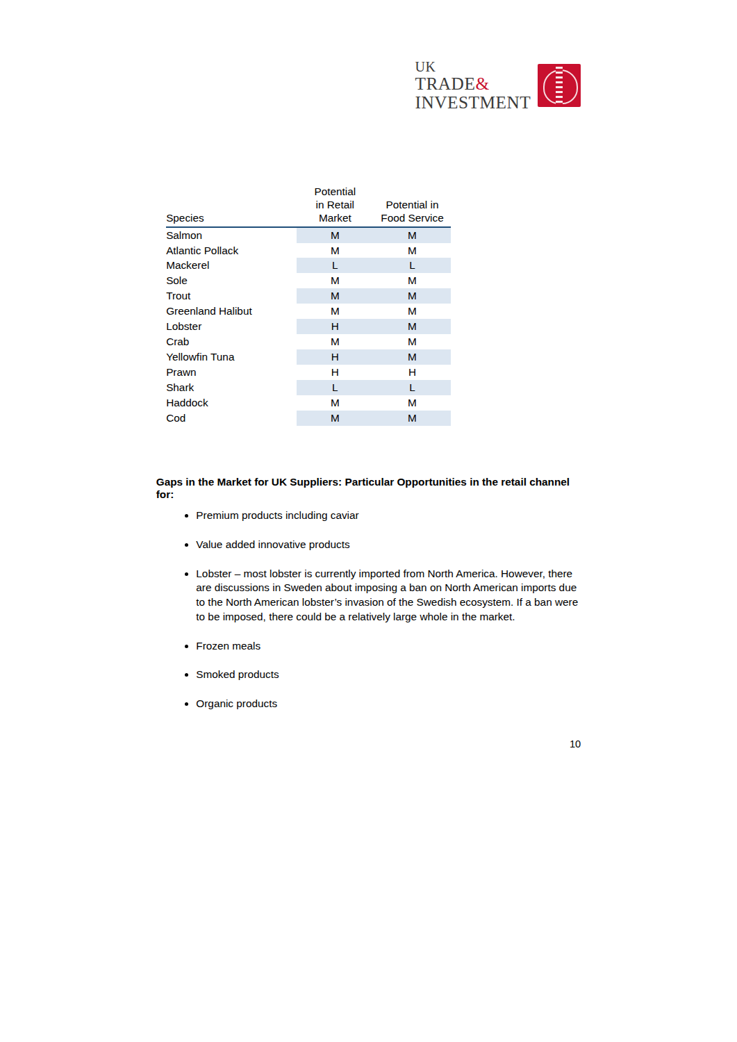UK TRADE& INVESTMENT
| Species | Potential in Retail Market | Potential in Food Service |
| --- | --- | --- |
| Salmon | M | M |
| Atlantic Pollack | M | M |
| Mackerel | L | L |
| Sole | M | M |
| Trout | M | M |
| Greenland Halibut | M | M |
| Lobster | H | M |
| Crab | M | M |
| Yellowfin Tuna | H | M |
| Prawn | H | H |
| Shark | L | L |
| Haddock | M | M |
| Cod | M | M |
Gaps in the Market for UK Suppliers: Particular Opportunities in the retail channel for:
Premium products including caviar
Value added innovative products
Lobster – most lobster is currently imported from North America. However, there are discussions in Sweden about imposing a ban on North American imports due to the North American lobster’s invasion of the Swedish ecosystem. If a ban were to be imposed, there could be a relatively large whole in the market.
Frozen meals
Smoked products
Organic products
10